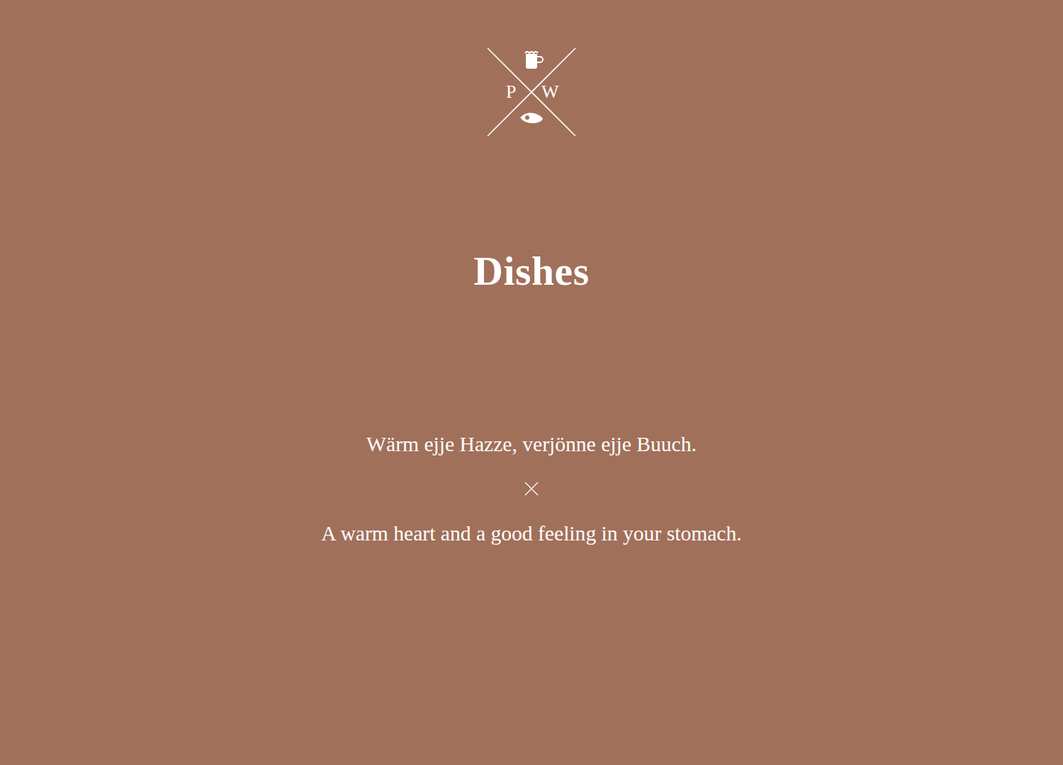P W
Dishes
Wärm ejje Hazze, verjönne ejje Buuch.
A warm heart and a good feeling in your stomach.